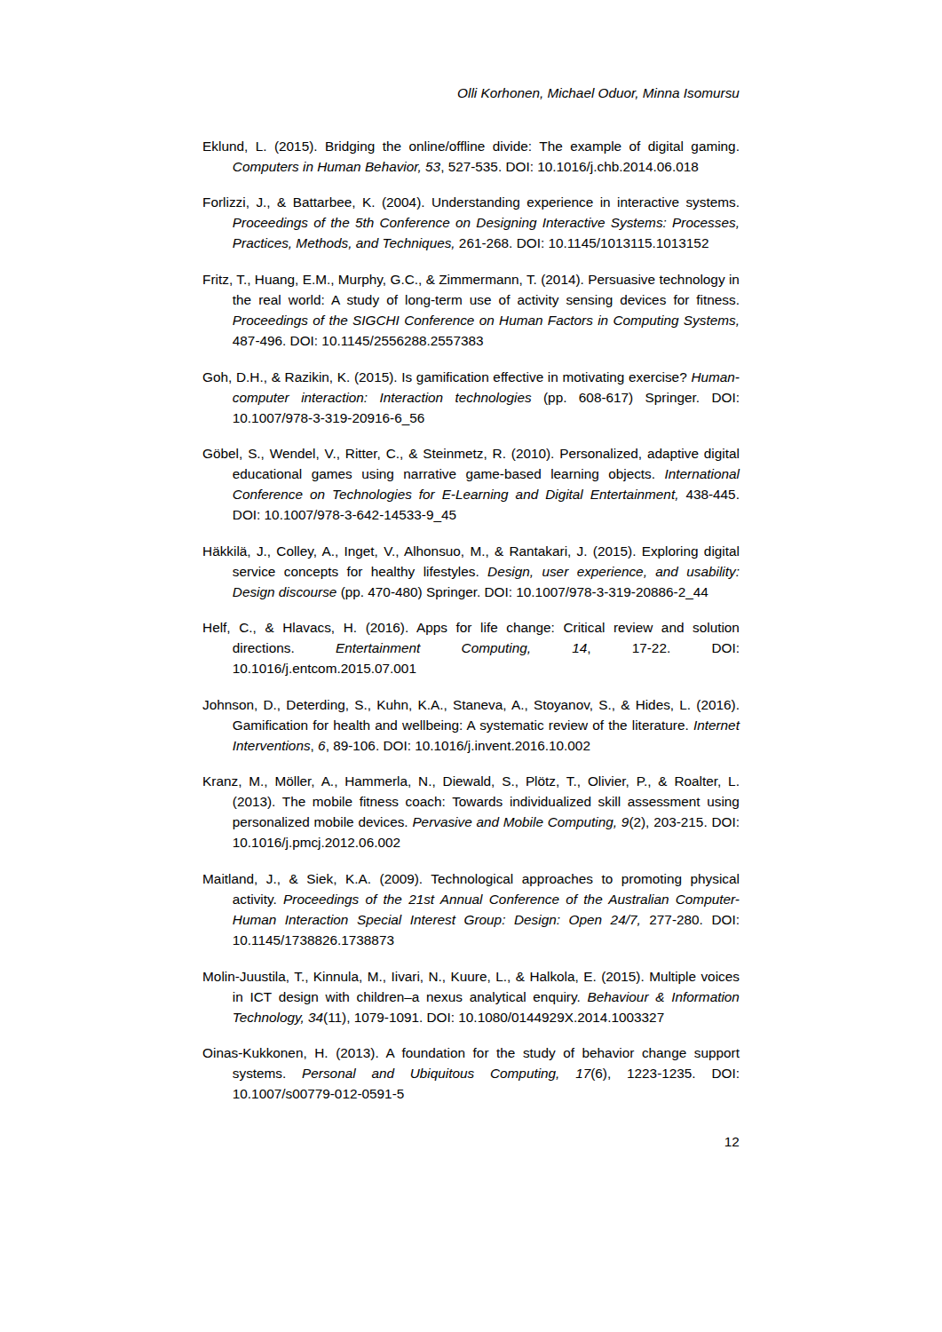Olli Korhonen, Michael Oduor, Minna Isomursu
Eklund, L. (2015). Bridging the online/offline divide: The example of digital gaming. Computers in Human Behavior, 53, 527-535. DOI: 10.1016/j.chb.2014.06.018
Forlizzi, J., & Battarbee, K. (2004). Understanding experience in interactive systems. Proceedings of the 5th Conference on Designing Interactive Systems: Processes, Practices, Methods, and Techniques, 261-268. DOI: 10.1145/1013115.1013152
Fritz, T., Huang, E.M., Murphy, G.C., & Zimmermann, T. (2014). Persuasive technology in the real world: A study of long-term use of activity sensing devices for fitness. Proceedings of the SIGCHI Conference on Human Factors in Computing Systems, 487-496. DOI: 10.1145/2556288.2557383
Goh, D.H., & Razikin, K. (2015). Is gamification effective in motivating exercise? Human-computer interaction: Interaction technologies (pp. 608-617) Springer. DOI: 10.1007/978-3-319-20916-6_56
Göbel, S., Wendel, V., Ritter, C., & Steinmetz, R. (2010). Personalized, adaptive digital educational games using narrative game-based learning objects. International Conference on Technologies for E-Learning and Digital Entertainment, 438-445. DOI: 10.1007/978-3-642-14533-9_45
Häkkilä, J., Colley, A., Inget, V., Alhonsuo, M., & Rantakari, J. (2015). Exploring digital service concepts for healthy lifestyles. Design, user experience, and usability: Design discourse (pp. 470-480) Springer. DOI: 10.1007/978-3-319-20886-2_44
Helf, C., & Hlavacs, H. (2016). Apps for life change: Critical review and solution directions. Entertainment Computing, 14, 17-22. DOI: 10.1016/j.entcom.2015.07.001
Johnson, D., Deterding, S., Kuhn, K.A., Staneva, A., Stoyanov, S., & Hides, L. (2016). Gamification for health and wellbeing: A systematic review of the literature. Internet Interventions, 6, 89-106. DOI: 10.1016/j.invent.2016.10.002
Kranz, M., Möller, A., Hammerla, N., Diewald, S., Plötz, T., Olivier, P., & Roalter, L. (2013). The mobile fitness coach: Towards individualized skill assessment using personalized mobile devices. Pervasive and Mobile Computing, 9(2), 203-215. DOI: 10.1016/j.pmcj.2012.06.002
Maitland, J., & Siek, K.A. (2009). Technological approaches to promoting physical activity. Proceedings of the 21st Annual Conference of the Australian Computer-Human Interaction Special Interest Group: Design: Open 24/7, 277-280. DOI: 10.1145/1738826.1738873
Molin-Juustila, T., Kinnula, M., Iivari, N., Kuure, L., & Halkola, E. (2015). Multiple voices in ICT design with children–a nexus analytical enquiry. Behaviour & Information Technology, 34(11), 1079-1091. DOI: 10.1080/0144929X.2014.1003327
Oinas-Kukkonen, H. (2013). A foundation for the study of behavior change support systems. Personal and Ubiquitous Computing, 17(6), 1223-1235. DOI: 10.1007/s00779-012-0591-5
12